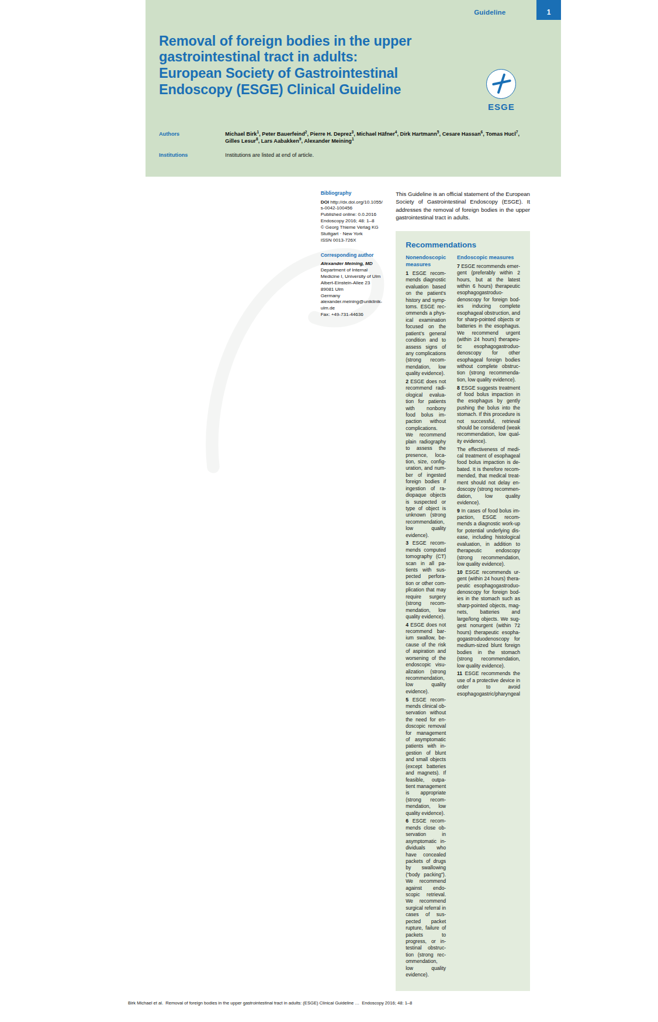Guideline
1
Removal of foreign bodies in the upper gastrointestinal tract in adults: European Society of Gastrointestinal Endoscopy (ESGE) Clinical Guideline
ESGE
Authors
Michael Birk1, Peter Bauerfeind2, Pierre H. Deprez3, Michael Häfner4, Dirk Hartmann5, Cesare Hassan6, Tomas Hucl7, Gilles Lesur8, Lars Aabakken9, Alexander Meining1
Institutions
Institutions are listed at end of article.
Bibliography
DOI http://dx.doi.org/10.1055/s-0042-100456 Published online: 0.0.2016 Endoscopy 2016; 48: 1–8 © Georg Thieme Verlag KG Stuttgart · New York ISSN 0013-726X
Corresponding author
Alexander Meining, MD Department of Internal Medicine I, University of Ulm Albert-Einstein-Allee 23 89081 Ulm Germany alexander.meining@uniklinik-ulm.de Fax: +49-731-44636
This Guideline is an official statement of the European Society of Gastrointestinal Endoscopy (ESGE). It addresses the removal of foreign bodies in the upper gastrointestinal tract in adults.
Recommendations
Nonendoscopic measures
1 ESGE recommends diagnostic evaluation based on the patient's history and symptoms. ESGE recommends a physical examination focused on the patient’s general condition and to assess signs of any complications (strong recommendation, low quality evidence).
2 ESGE does not recommend radiological evaluation for patients with nonbony food bolus impaction without complications. We recommend plain radiography to assess the presence, location, size, configuration, and number of ingested foreign bodies if ingestion of radiopaque objects is suspected or type of object is unknown (strong recommendation, low quality evidence).
3 ESGE recommends computed tomography (CT) scan in all patients with suspected perforation or other complication that may require surgery (strong recommendation, low quality evidence).
4 ESGE does not recommend barium swallow, because of the risk of aspiration and worsening of the endoscopic visualization (strong recommendation, low quality evidence).
5 ESGE recommends clinical observation without the need for endoscopic removal for management of asymptomatic patients with ingestion of blunt and small objects (except batteries and magnets). If feasible, outpatient management is appropriate (strong recommendation, low quality evidence).
6 ESGE recommends close observation in asymptomatic individuals who have concealed packets of drugs by swallowing (“body packing”). We recommend against endoscopic retrieval. We recommend surgical referral in cases of suspected packet rupture, failure of packets to progress, or intestinal obstruction (strong recommendation, low quality evidence).
Endoscopic measures
7 ESGE recommends emergent (preferably within 2 hours, but at the latest within 6 hours) therapeutic esophagogastroduodenoscopy for foreign bodies inducing complete esophageal obstruction, and for sharp-pointed objects or batteries in the esophagus. We recommend urgent (within 24 hours) therapeutic esophagogastroduodenoscopy for other esophageal foreign bodies without complete obstruction (strong recommendation, low quality evidence).
8 ESGE suggests treatment of food bolus impaction in the esophagus by gently pushing the bolus into the stomach. If this procedure is not successful, retrieval should be considered (weak recommendation, low quality evidence).
The effectiveness of medical treatment of esophageal food bolus impaction is debated. It is therefore recommended, that medical treatment should not delay endoscopy (strong recommendation, low quality evidence).
9 In cases of food bolus impaction, ESGE recommends a diagnostic work-up for potential underlying disease, including histological evaluation, in addition to therapeutic endoscopy (strong recommendation, low quality evidence).
10 ESGE recommends urgent (within 24 hours) therapeutic esophagogastroduodenoscopy for foreign bodies in the stomach such as sharp-pointed objects, magnets, batteries and large/long objects. We suggest nonurgent (within 72 hours) therapeutic esophagogastroduodenoscopy for medium-sized blunt foreign bodies in the stomach (strong recommendation, low quality evidence).
11 ESGE recommends the use of a protective device in order to avoid esophagogastric/pharyngeal
Birk Michael et al. Removal of foreign bodies in the upper gastrointestinal tract in adults: (ESGE) Clinical Guideline … Endoscopy 2016; 48: 1–8